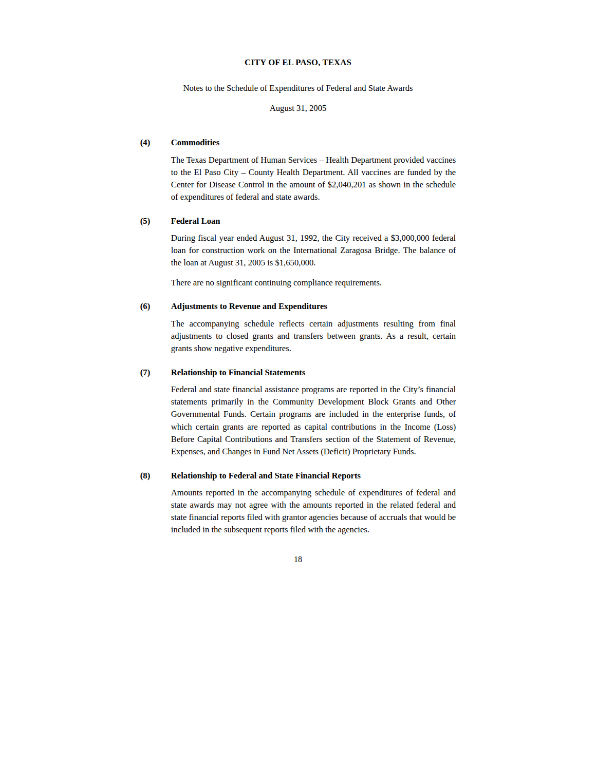CITY OF EL PASO, TEXAS
Notes to the Schedule of Expenditures of Federal and State Awards
August 31, 2005
(4) Commodities
The Texas Department of Human Services – Health Department provided vaccines to the El Paso City – County Health Department. All vaccines are funded by the Center for Disease Control in the amount of $2,040,201 as shown in the schedule of expenditures of federal and state awards.
(5) Federal Loan
During fiscal year ended August 31, 1992, the City received a $3,000,000 federal loan for construction work on the International Zaragosa Bridge. The balance of the loan at August 31, 2005 is $1,650,000.
There are no significant continuing compliance requirements.
(6) Adjustments to Revenue and Expenditures
The accompanying schedule reflects certain adjustments resulting from final adjustments to closed grants and transfers between grants. As a result, certain grants show negative expenditures.
(7) Relationship to Financial Statements
Federal and state financial assistance programs are reported in the City’s financial statements primarily in the Community Development Block Grants and Other Governmental Funds. Certain programs are included in the enterprise funds, of which certain grants are reported as capital contributions in the Income (Loss) Before Capital Contributions and Transfers section of the Statement of Revenue, Expenses, and Changes in Fund Net Assets (Deficit) Proprietary Funds.
(8) Relationship to Federal and State Financial Reports
Amounts reported in the accompanying schedule of expenditures of federal and state awards may not agree with the amounts reported in the related federal and state financial reports filed with grantor agencies because of accruals that would be included in the subsequent reports filed with the agencies.
18